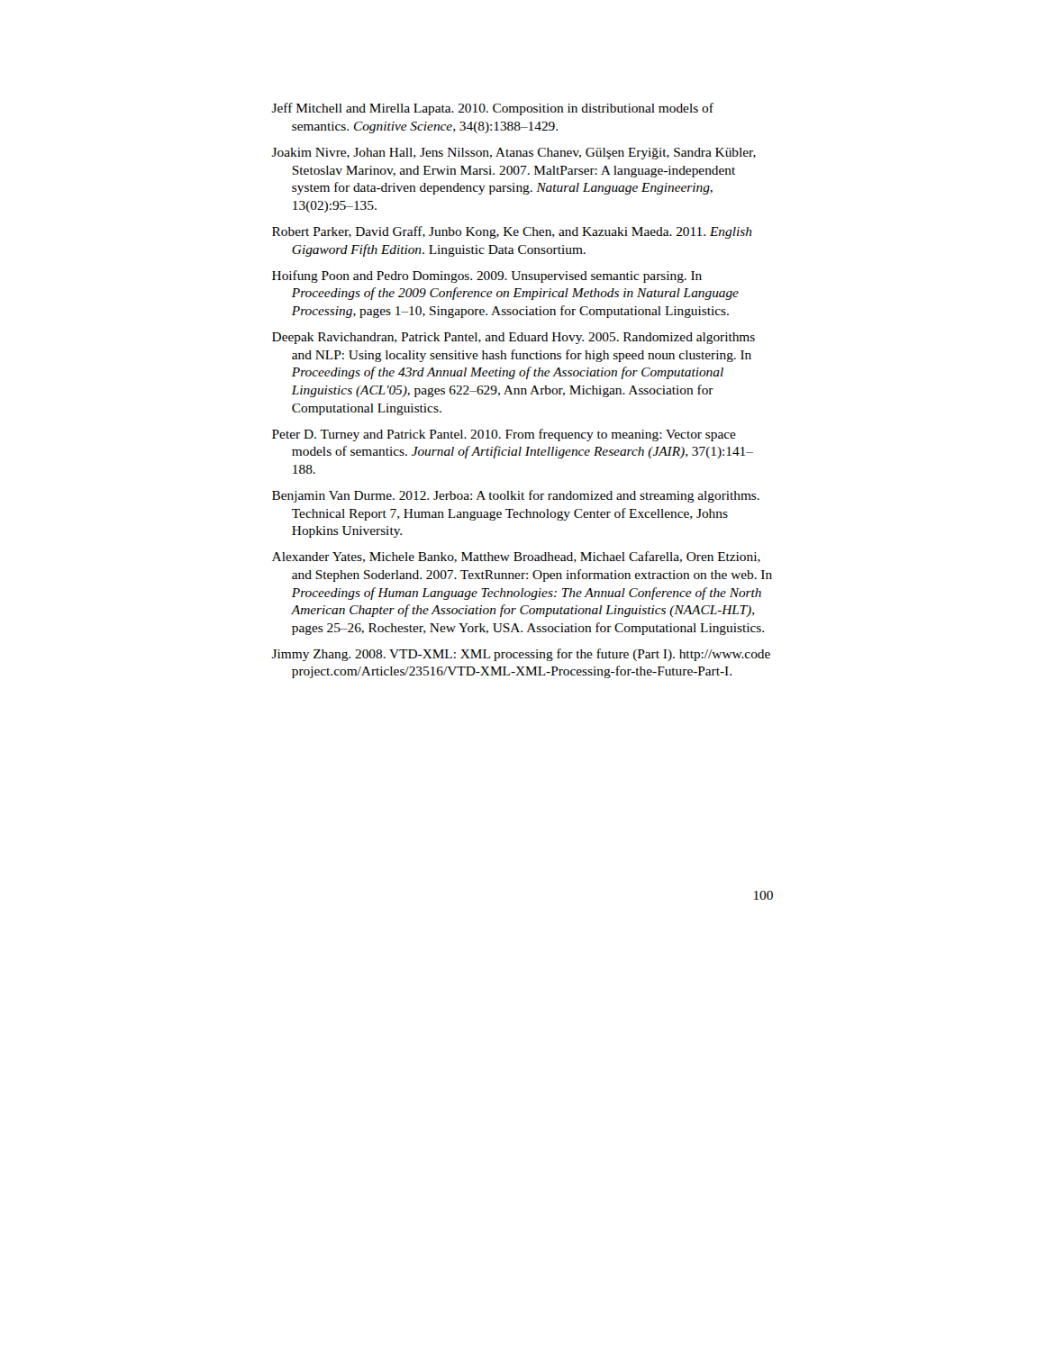Jeff Mitchell and Mirella Lapata. 2010. Composition in distributional models of semantics. Cognitive Science, 34(8):1388–1429.
Joakim Nivre, Johan Hall, Jens Nilsson, Atanas Chanev, Gülşen Eryiğit, Sandra Kübler, Stetoslav Marinov, and Erwin Marsi. 2007. MaltParser: A language-independent system for data-driven dependency parsing. Natural Language Engineering, 13(02):95–135.
Robert Parker, David Graff, Junbo Kong, Ke Chen, and Kazuaki Maeda. 2011. English Gigaword Fifth Edition. Linguistic Data Consortium.
Hoifung Poon and Pedro Domingos. 2009. Unsupervised semantic parsing. In Proceedings of the 2009 Conference on Empirical Methods in Natural Language Processing, pages 1–10, Singapore. Association for Computational Linguistics.
Deepak Ravichandran, Patrick Pantel, and Eduard Hovy. 2005. Randomized algorithms and NLP: Using locality sensitive hash functions for high speed noun clustering. In Proceedings of the 43rd Annual Meeting of the Association for Computational Linguistics (ACL'05), pages 622–629, Ann Arbor, Michigan. Association for Computational Linguistics.
Peter D. Turney and Patrick Pantel. 2010. From frequency to meaning: Vector space models of semantics. Journal of Artificial Intelligence Research (JAIR), 37(1):141–188.
Benjamin Van Durme. 2012. Jerboa: A toolkit for randomized and streaming algorithms. Technical Report 7, Human Language Technology Center of Excellence, Johns Hopkins University.
Alexander Yates, Michele Banko, Matthew Broadhead, Michael Cafarella, Oren Etzioni, and Stephen Soderland. 2007. TextRunner: Open information extraction on the web. In Proceedings of Human Language Technologies: The Annual Conference of the North American Chapter of the Association for Computational Linguistics (NAACL-HLT), pages 25–26, Rochester, New York, USA. Association for Computational Linguistics.
Jimmy Zhang. 2008. VTD-XML: XML processing for the future (Part I). http://www.codeproject.com/Articles/23516/VTD-XML-XML-Processing-for-the-Future-Part-I.
100